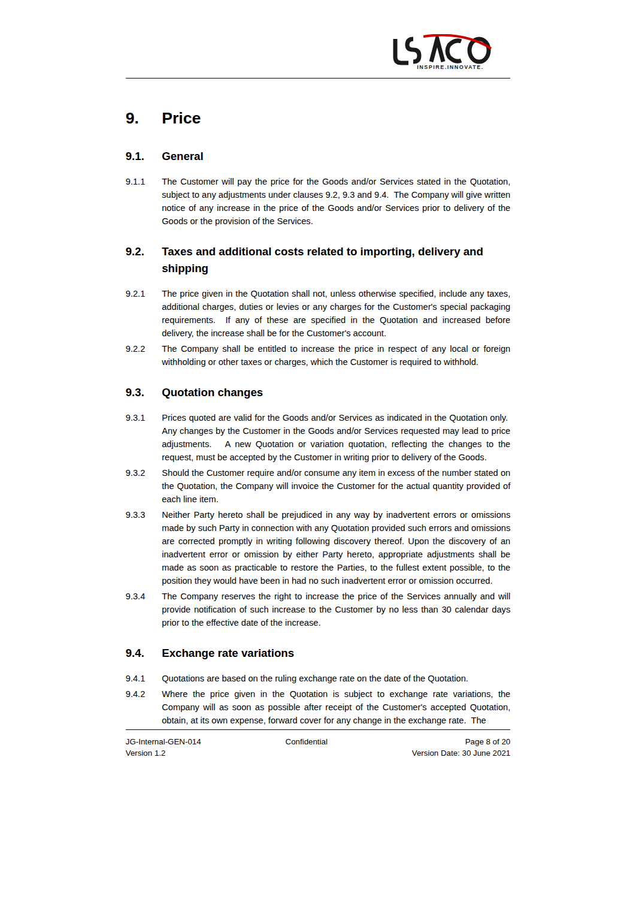INSPIRE.INNOVATE.
9. Price
9.1. General
9.1.1 The Customer will pay the price for the Goods and/or Services stated in the Quotation, subject to any adjustments under clauses 9.2, 9.3 and 9.4. The Company will give written notice of any increase in the price of the Goods and/or Services prior to delivery of the Goods or the provision of the Services.
9.2. Taxes and additional costs related to importing, delivery and shipping
9.2.1 The price given in the Quotation shall not, unless otherwise specified, include any taxes, additional charges, duties or levies or any charges for the Customer's special packaging requirements. If any of these are specified in the Quotation and increased before delivery, the increase shall be for the Customer's account.
9.2.2 The Company shall be entitled to increase the price in respect of any local or foreign withholding or other taxes or charges, which the Customer is required to withhold.
9.3. Quotation changes
9.3.1 Prices quoted are valid for the Goods and/or Services as indicated in the Quotation only. Any changes by the Customer in the Goods and/or Services requested may lead to price adjustments. A new Quotation or variation quotation, reflecting the changes to the request, must be accepted by the Customer in writing prior to delivery of the Goods.
9.3.2 Should the Customer require and/or consume any item in excess of the number stated on the Quotation, the Company will invoice the Customer for the actual quantity provided of each line item.
9.3.3 Neither Party hereto shall be prejudiced in any way by inadvertent errors or omissions made by such Party in connection with any Quotation provided such errors and omissions are corrected promptly in writing following discovery thereof. Upon the discovery of an inadvertent error or omission by either Party hereto, appropriate adjustments shall be made as soon as practicable to restore the Parties, to the fullest extent possible, to the position they would have been in had no such inadvertent error or omission occurred.
9.3.4 The Company reserves the right to increase the price of the Services annually and will provide notification of such increase to the Customer by no less than 30 calendar days prior to the effective date of the increase.
9.4. Exchange rate variations
9.4.1 Quotations are based on the ruling exchange rate on the date of the Quotation.
9.4.2 Where the price given in the Quotation is subject to exchange rate variations, the Company will as soon as possible after receipt of the Customer's accepted Quotation, obtain, at its own expense, forward cover for any change in the exchange rate. The
JG-Internal-GEN-014
Version 1.2
Confidential
Page 8 of 20
Version Date: 30 June 2021